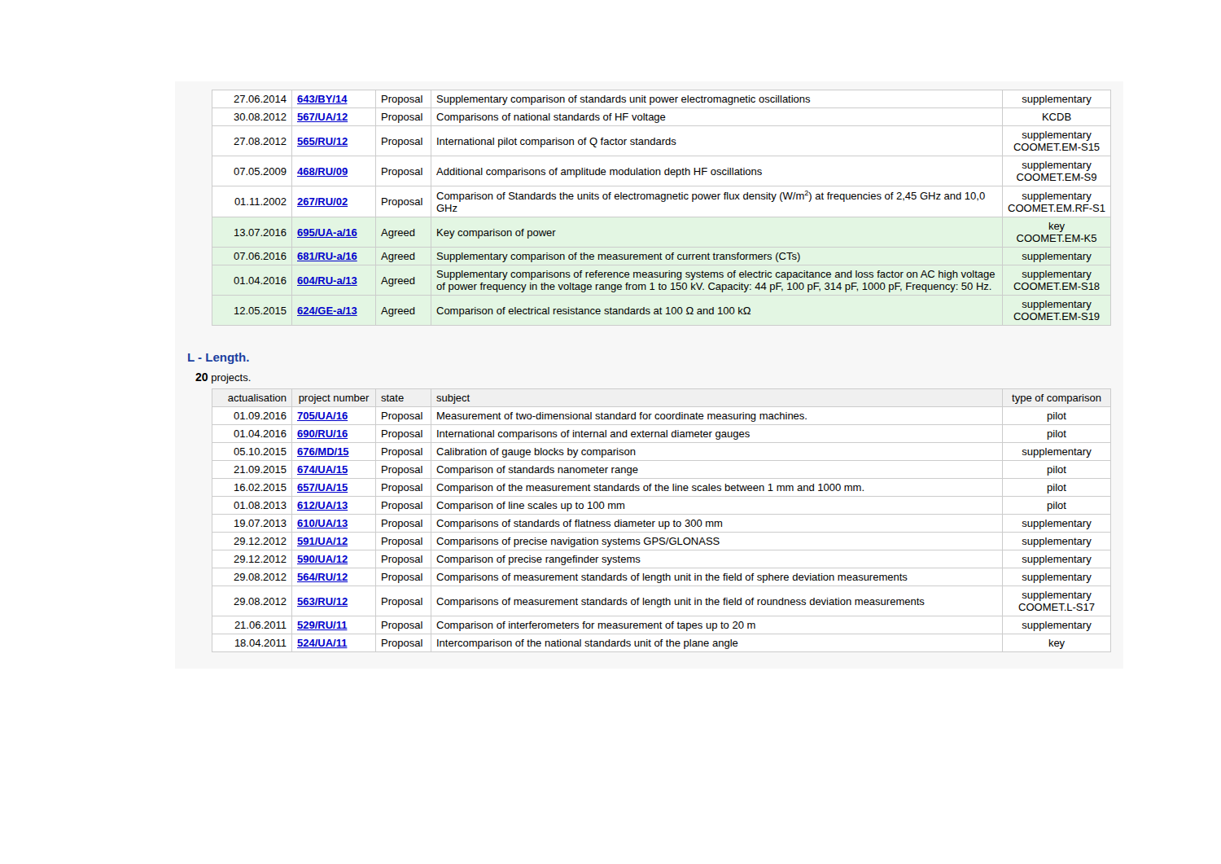| 27.06.2014 | 643/BY/14 | Proposal | Supplementary comparison of standards unit power electromagnetic oscillations | supplementary |
| 30.08.2012 | 567/UA/12 | Proposal | Comparisons of national standards of HF voltage | KCDB |
| 27.08.2012 | 565/RU/12 | Proposal | International pilot comparison of Q factor standards | supplementary COOMET.EM-S15 |
| 07.05.2009 | 468/RU/09 | Proposal | Additional comparisons of amplitude modulation depth HF oscillations | supplementary COOMET.EM-S9 |
| 01.11.2002 | 267/RU/02 | Proposal | Comparison of Standards the units of electromagnetic power flux density (W/m 2 ) at frequencies of 2,45 GHz and 10,0 GHz | supplementary COOMET.EM.RF-S1 |
| 13.07.2016 | 695/UA-a/16 | Agreed | Key comparison of power | key COOMET.EM-K5 |
| 07.06.2016 | 681/RU-a/16 | Agreed | Supplementary comparison of the measurement of current transformers (CTs) | supplementary |
| 01.04.2016 | 604/RU-a/13 | Agreed | Supplementary comparisons of reference measuring systems of electric capacitance and loss factor on AC high voltage of power frequency in the voltage range from 1 to 150 kV. Capacity: 44 pF, 100 pF, 314 pF, 1000 pF, Frequency: 50 Hz. | supplementary COOMET.EM-S18 |
| 12.05.2015 | 624/GE-a/13 | Agreed | Comparison of electrical resistance standards at 100 Ω and 100 kΩ | supplementary COOMET.EM-S19 |
L - Length.
20 projects.
| actualisation | project number | state | subject | type of comparison |
| --- | --- | --- | --- | --- |
| 01.09.2016 | 705/UA/16 | Proposal | Measurement of two-dimensional standard for coordinate measuring machines. | pilot |
| 01.04.2016 | 690/RU/16 | Proposal | International comparisons of internal and external diameter gauges | pilot |
| 05.10.2015 | 676/MD/15 | Proposal | Calibration of gauge blocks by comparison | supplementary |
| 21.09.2015 | 674/UA/15 | Proposal | Comparison of standards nanometer range | pilot |
| 16.02.2015 | 657/UA/15 | Proposal | Comparison of the measurement standards of the line scales between 1 mm and 1000 mm. | pilot |
| 01.08.2013 | 612/UA/13 | Proposal | Comparison of line scales up to 100 mm | pilot |
| 19.07.2013 | 610/UA/13 | Proposal | Comparisons of standards of flatness diameter up to 300 mm | supplementary |
| 29.12.2012 | 591/UA/12 | Proposal | Comparisons of precise navigation systems GPS/GLONASS | supplementary |
| 29.12.2012 | 590/UA/12 | Proposal | Comparison of precise rangefinder systems | supplementary |
| 29.08.2012 | 564/RU/12 | Proposal | Comparisons of measurement standards of length unit in the field of sphere deviation measurements | supplementary |
| 29.08.2012 | 563/RU/12 | Proposal | Comparisons of measurement standards of length unit in the field of roundness deviation measurements | supplementary COOMET.L-S17 |
| 21.06.2011 | 529/RU/11 | Proposal | Comparison of interferometers for measurement of tapes up to 20 m | supplementary |
| 18.04.2011 | 524/UA/11 | Proposal | Intercomparison of the national standards unit of the plane angle | key |